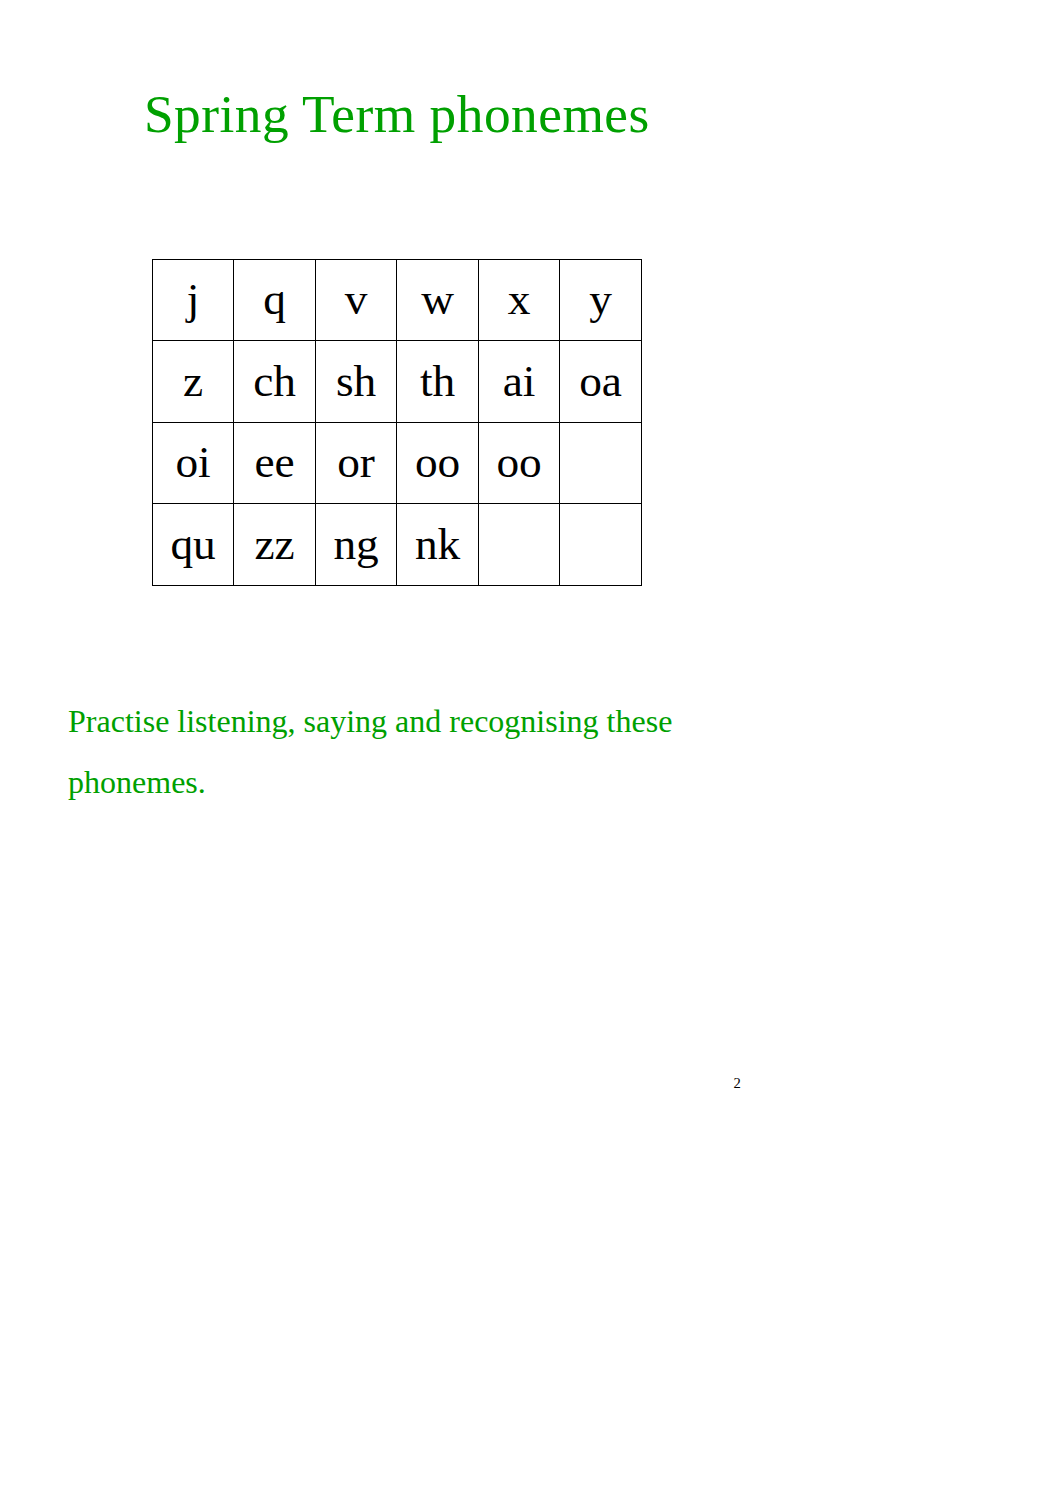Spring Term phonemes
| j | q | v | w | x | y |
| z | ch | sh | th | ai | oa |
| oi | ee | or | oo | oo | |
| qu | zz | ng | nk | | |
Practise listening, saying and recognising these phonemes.
2